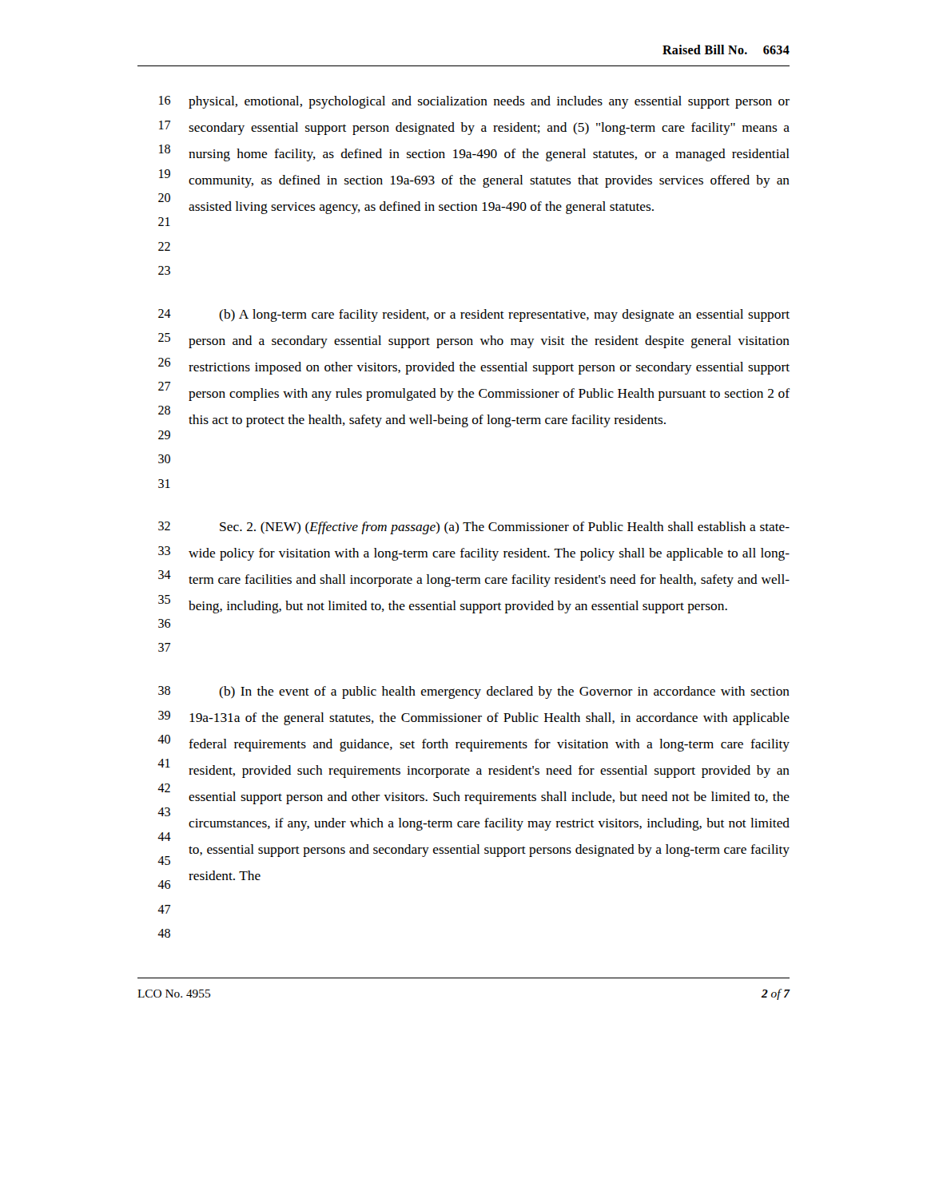Raised Bill No.6634
16 17 18 19 20 21 22 23 physical, emotional, psychological and socialization needs and includes any essential support person or secondary essential support person designated by a resident; and (5) "long-term care facility" means a nursing home facility, as defined in section 19a-490 of the general statutes, or a managed residential community, as defined in section 19a-693 of the general statutes that provides services offered by an assisted living services agency, as defined in section 19a-490 of the general statutes.
24 25 26 27 28 29 30 31 (b) A long-term care facility resident, or a resident representative, may designate an essential support person and a secondary essential support person who may visit the resident despite general visitation restrictions imposed on other visitors, provided the essential support person or secondary essential support person complies with any rules promulgated by the Commissioner of Public Health pursuant to section 2 of this act to protect the health, safety and well-being of long-term care facility residents.
32 33 34 35 36 37 Sec. 2. (NEW) (Effective from passage) (a) The Commissioner of Public Health shall establish a state-wide policy for visitation with a long-term care facility resident. The policy shall be applicable to all long-term care facilities and shall incorporate a long-term care facility resident's need for health, safety and well-being, including, but not limited to, the essential support provided by an essential support person.
38 39 40 41 42 43 44 45 46 47 48 (b) In the event of a public health emergency declared by the Governor in accordance with section 19a-131a of the general statutes, the Commissioner of Public Health shall, in accordance with applicable federal requirements and guidance, set forth requirements for visitation with a long-term care facility resident, provided such requirements incorporate a resident's need for essential support provided by an essential support person and other visitors. Such requirements shall include, but need not be limited to, the circumstances, if any, under which a long-term care facility may restrict visitors, including, but not limited to, essential support persons and secondary essential support persons designated by a long-term care facility resident. The
LCO No. 4955 2 of 7